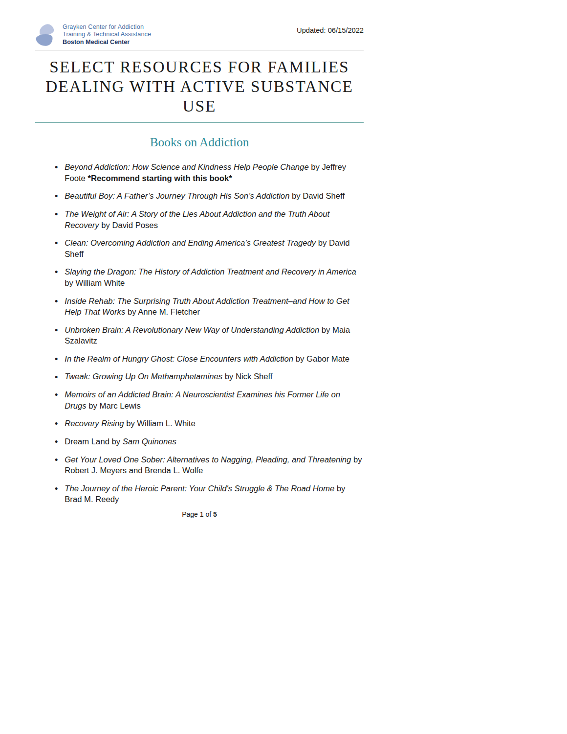Grayken Center for Addiction
Training & Technical Assistance
Boston Medical Center
Updated: 06/15/2022
Select Resources for Families Dealing with Active Substance Use
Books on Addiction
Beyond Addiction: How Science and Kindness Help People Change by Jeffrey Foote *Recommend starting with this book*
Beautiful Boy: A Father’s Journey Through His Son’s Addiction by David Sheff
The Weight of Air: A Story of the Lies About Addiction and the Truth About Recovery by David Poses
Clean: Overcoming Addiction and Ending America’s Greatest Tragedy by David Sheff
Slaying the Dragon: The History of Addiction Treatment and Recovery in America by William White
Inside Rehab: The Surprising Truth About Addiction Treatment–and How to Get Help That Works by Anne M. Fletcher
Unbroken Brain: A Revolutionary New Way of Understanding Addiction by Maia Szalavitz
In the Realm of Hungry Ghost: Close Encounters with Addiction by Gabor Mate
Tweak: Growing Up On Methamphetamines by Nick Sheff
Memoirs of an Addicted Brain: A Neuroscientist Examines his Former Life on Drugs by Marc Lewis
Recovery Rising by William L. White
Dream Land by Sam Quinones
Get Your Loved One Sober: Alternatives to Nagging, Pleading, and Threatening by Robert J. Meyers and Brenda L. Wolfe
The Journey of the Heroic Parent: Your Child's Struggle & The Road Home by Brad M. Reedy
Page 1 of 5